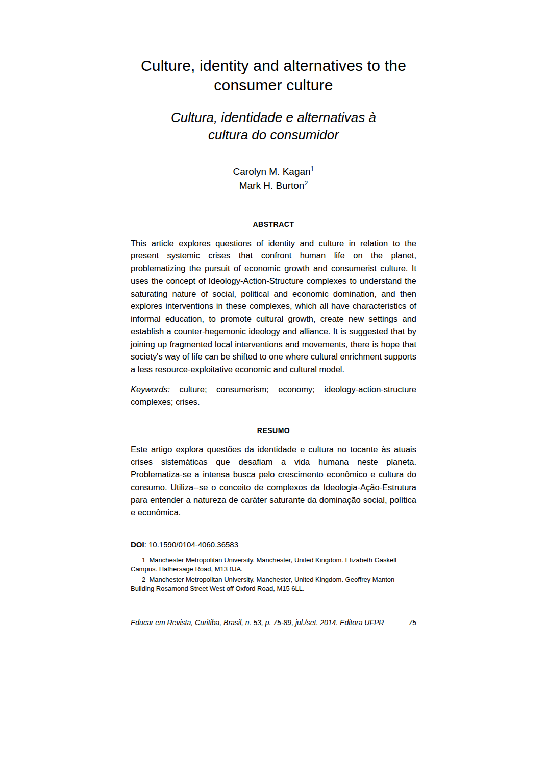Culture, identity and alternatives to the
consumer culture
Cultura, identidade e alternativas à
cultura do consumidor
Carolyn M. Kagan1
Mark H. Burton2
ABSTRACT
This article explores questions of identity and culture in relation to the present systemic crises that confront human life on the planet, problematizing the pursuit of economic growth and consumerist culture. It uses the concept of Ideology-Action-Structure complexes to understand the saturating nature of social, political and economic domination, and then explores interventions in these complexes, which all have characteristics of informal education, to promote cultural growth, create new settings and establish a counter-hegemonic ideology and alliance. It is suggested that by joining up fragmented local interventions and movements, there is hope that society's way of life can be shifted to one where cultural enrichment supports a less resource-exploitative economic and cultural model.
Keywords: culture; consumerism; economy; ideology-action-structure complexes; crises.
RESUMO
Este artigo explora questões da identidade e cultura no tocante às atuais crises sistemáticas que desafiam a vida humana neste planeta. Problematiza-se a intensa busca pelo crescimento econômico e cultura do consumo. Utiliza--se o conceito de complexos da Ideologia-Ação-Estrutura para entender a natureza de caráter saturante da dominação social, política e econômica.
DOI: 10.1590/0104-4060.36583
1 Manchester Metropolitan University. Manchester, United Kingdom. Elizabeth Gaskell Campus. Hathersage Road, M13 0JA.
2 Manchester Metropolitan University. Manchester, United Kingdom. Geoffrey Manton Building Rosamond Street West off Oxford Road, M15 6LL.
Educar em Revista, Curitiba, Brasil, n. 53, p. 75-89, jul./set. 2014. Editora UFPR 75